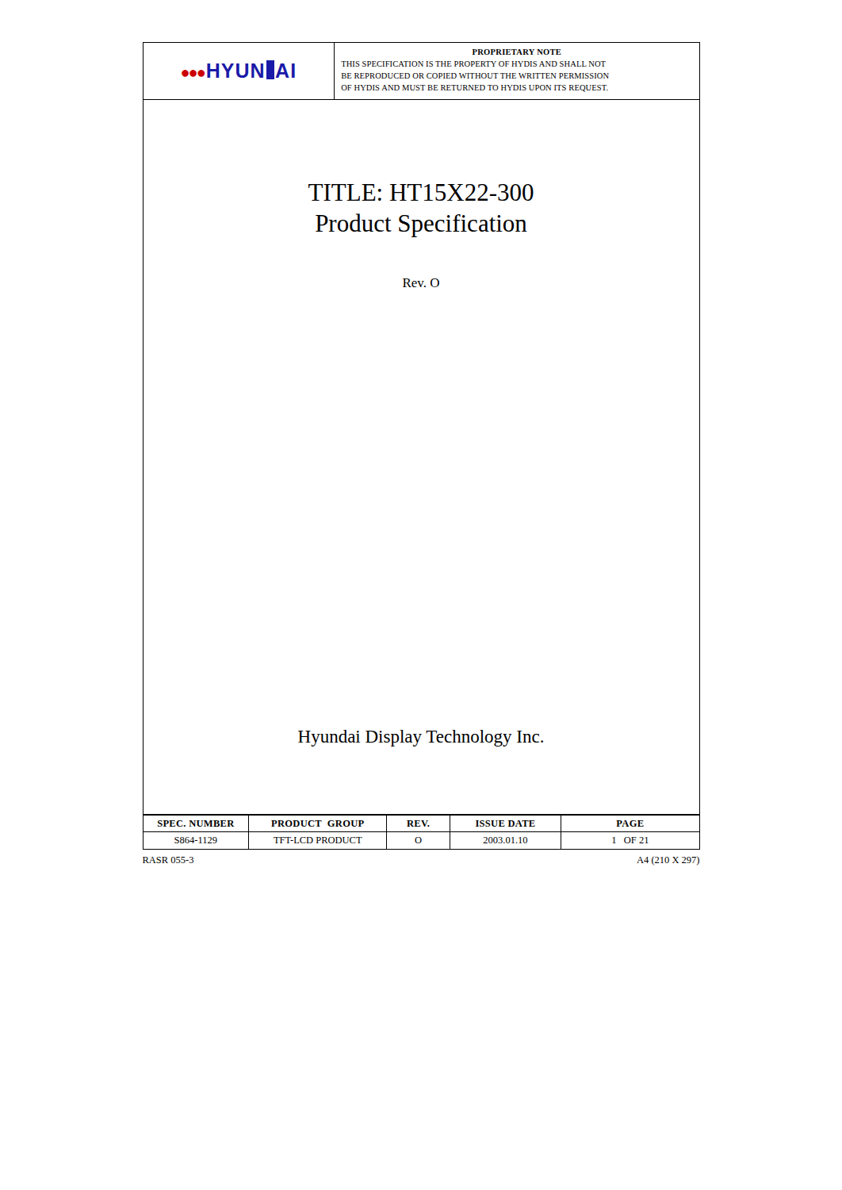| ●●● HYUN AI | PROPRIETARY NOTE THIS SPECIFICATION IS THE PROPERTY OF HYDIS AND SHALL NOT BE REPRODUCED OR COPIED WITHOUT THE WRITTEN PERMISSION OF HYDIS AND MUST BE RETURNED TO HYDIS UPON ITS REQUEST. |
TITLE: HT15X22-300
Product Specification
Rev. O
Hyundai Display Technology Inc.
| SPEC. NUMBER | PRODUCT GROUP | REV. | ISSUE DATE | PAGE |
| S864-1129 | TFT-LCD PRODUCT | O | 2003.01.10 | 1 OF 21 |
RASR 055-3 A4 (210 X 297)